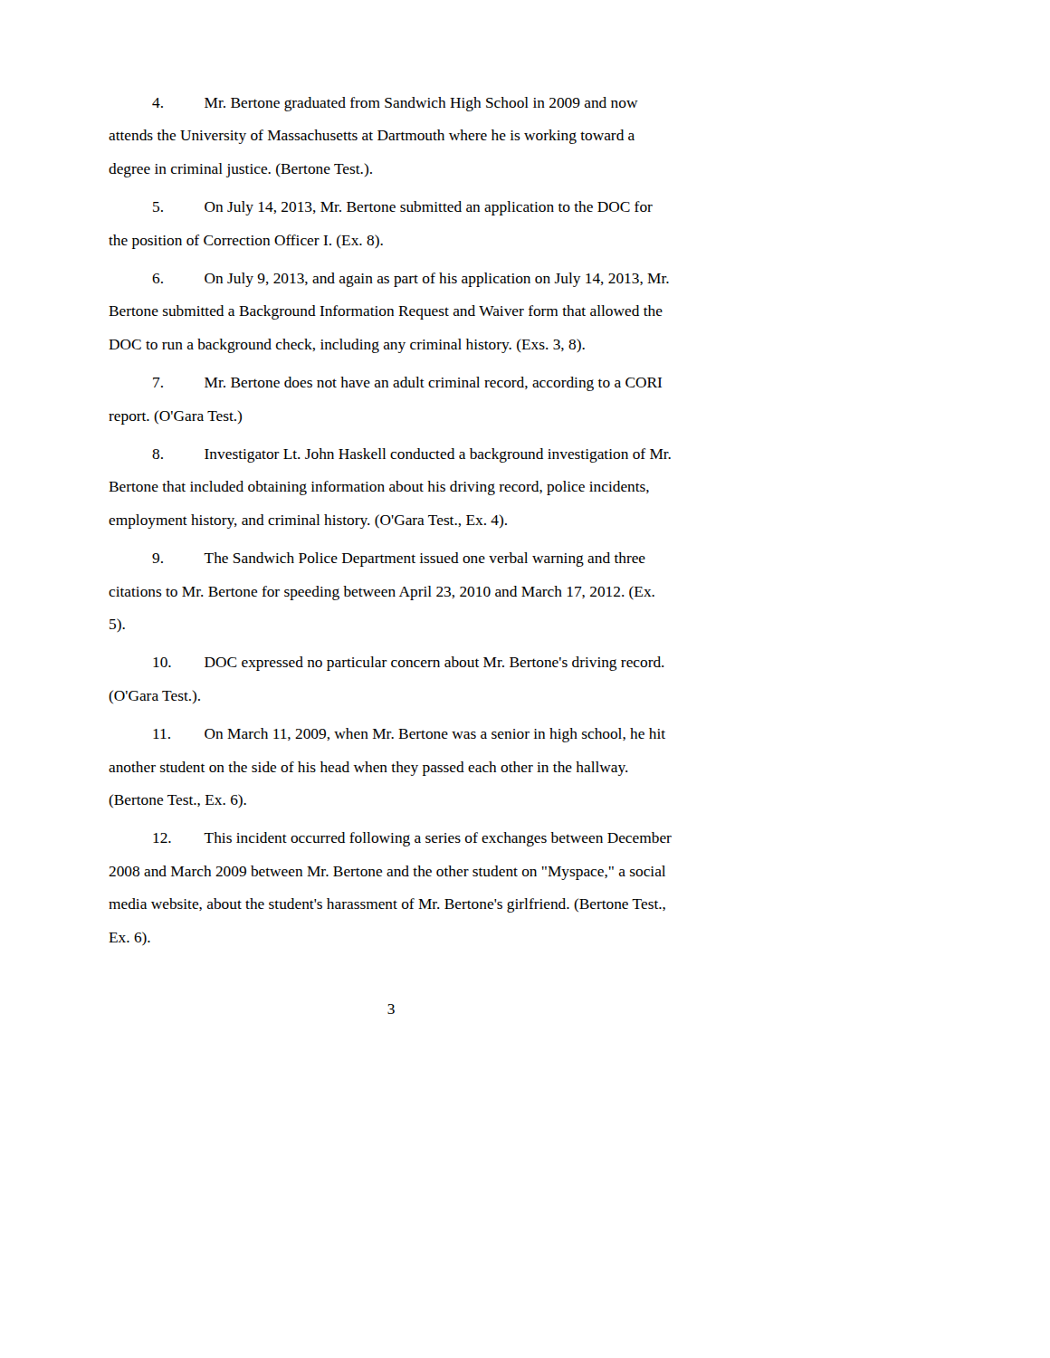Mr. Bertone graduated from Sandwich High School in 2009 and now attends the University of Massachusetts at Dartmouth where he is working toward a degree in criminal justice. (Bertone Test.).
On July 14, 2013, Mr. Bertone submitted an application to the DOC for the position of Correction Officer I. (Ex. 8).
On July 9, 2013, and again as part of his application on July 14, 2013, Mr. Bertone submitted a Background Information Request and Waiver form that allowed the DOC to run a background check, including any criminal history. (Exs. 3, 8).
Mr. Bertone does not have an adult criminal record, according to a CORI report. (O'Gara Test.)
Investigator Lt. John Haskell conducted a background investigation of Mr. Bertone that included obtaining information about his driving record, police incidents, employment history, and criminal history. (O'Gara Test., Ex. 4).
The Sandwich Police Department issued one verbal warning and three citations to Mr. Bertone for speeding between April 23, 2010 and March 17, 2012. (Ex. 5).
DOC expressed no particular concern about Mr. Bertone's driving record. (O'Gara Test.).
On March 11, 2009, when Mr. Bertone was a senior in high school, he hit another student on the side of his head when they passed each other in the hallway. (Bertone Test., Ex. 6).
This incident occurred following a series of exchanges between December 2008 and March 2009 between Mr. Bertone and the other student on "Myspace," a social media website, about the student's harassment of Mr. Bertone's girlfriend. (Bertone Test., Ex. 6).
3